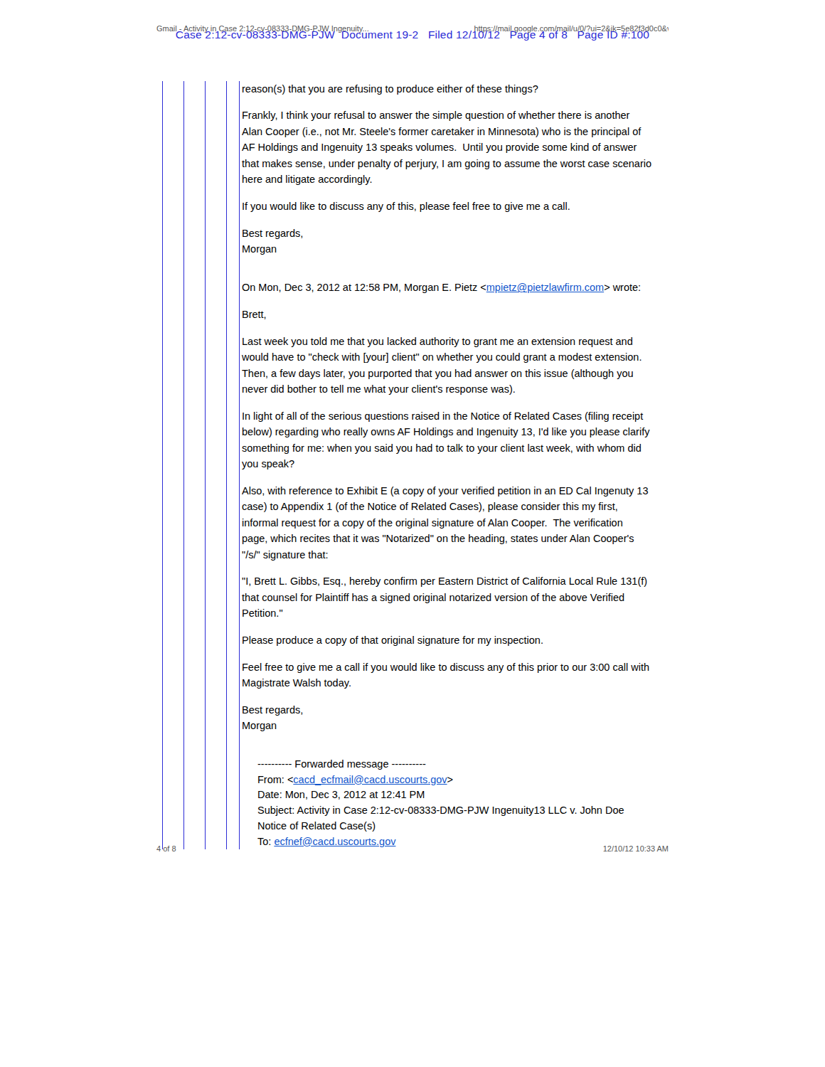Gmail - Activity in Case 2:12-cv-08333-DMG-PJW Ingenuity...
https://mail.google.com/mail/u/0/?ui=2&ik=5e82f3d0c0&view...
Case 2:12-cv-08333-DMG-PJW Document 19-2 Filed 12/10/12 Page 4 of 8 Page ID #:100
reason(s) that you are refusing to produce either of these things?
Frankly, I think your refusal to answer the simple question of whether there is another Alan Cooper (i.e., not Mr. Steele's former caretaker in Minnesota) who is the principal of AF Holdings and Ingenuity 13 speaks volumes. Until you provide some kind of answer that makes sense, under penalty of perjury, I am going to assume the worst case scenario here and litigate accordingly.
If you would like to discuss any of this, please feel free to give me a call.
Best regards,
Morgan
On Mon, Dec 3, 2012 at 12:58 PM, Morgan E. Pietz <mpietz@pietzlawfirm.com> wrote:
Brett,
Last week you told me that you lacked authority to grant me an extension request and would have to "check with [your] client" on whether you could grant a modest extension. Then, a few days later, you purported that you had answer on this issue (although you never did bother to tell me what your client's response was).
In light of all of the serious questions raised in the Notice of Related Cases (filing receipt below) regarding who really owns AF Holdings and Ingenuity 13, I'd like you please clarify something for me: when you said you had to talk to your client last week, with whom did you speak?
Also, with reference to Exhibit E (a copy of your verified petition in an ED Cal Ingenuty 13 case) to Appendix 1 (of the Notice of Related Cases), please consider this my first, informal request for a copy of the original signature of Alan Cooper. The verification page, which recites that it was "Notarized" on the heading, states under Alan Cooper's "/s/" signature that:
"I, Brett L. Gibbs, Esq., hereby confirm per Eastern District of California Local Rule 131(f) that counsel for Plaintiff has a signed original notarized version of the above Verified Petition."
Please produce a copy of that original signature for my inspection.
Feel free to give me a call if you would like to discuss any of this prior to our 3:00 call with Magistrate Walsh today.
Best regards,
Morgan
---------- Forwarded message ----------
From: <cacd_ecfmail@cacd.uscourts.gov>
Date: Mon, Dec 3, 2012 at 12:41 PM
Subject: Activity in Case 2:12-cv-08333-DMG-PJW Ingenuity13 LLC v. John Doe Notice of Related Case(s)
To: ecfnef@cacd.uscourts.gov
4 of 8
12/10/12 10:33 AM